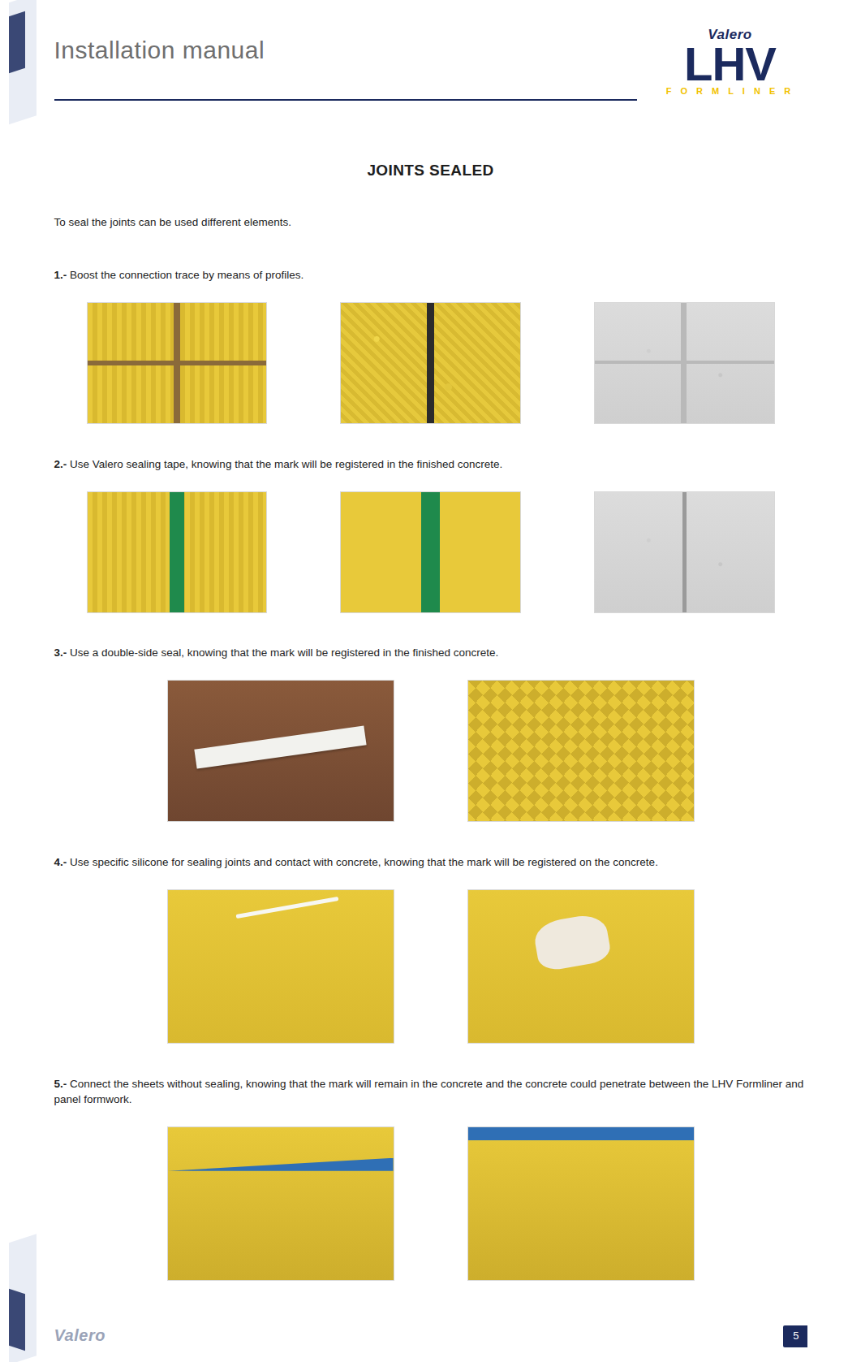Installation manual
Valero
LHV
F O R M L I N E R
JOINTS SEALED
To seal the joints can be used different elements.
1.- Boost the connection trace by means of profiles.
2.- Use Valero sealing tape, knowing that the mark will be registered in the finished concrete.
3.- Use a double-side seal, knowing that the mark will be registered in the finished concrete.
4.- Use specific silicone for sealing joints and contact with concrete, knowing that the mark will be registered on the concrete.
5.- Connect the sheets without sealing, knowing that the mark will remain in the concrete and the concrete could penetrate between the LHV Formliner and panel formwork.
Valero
5